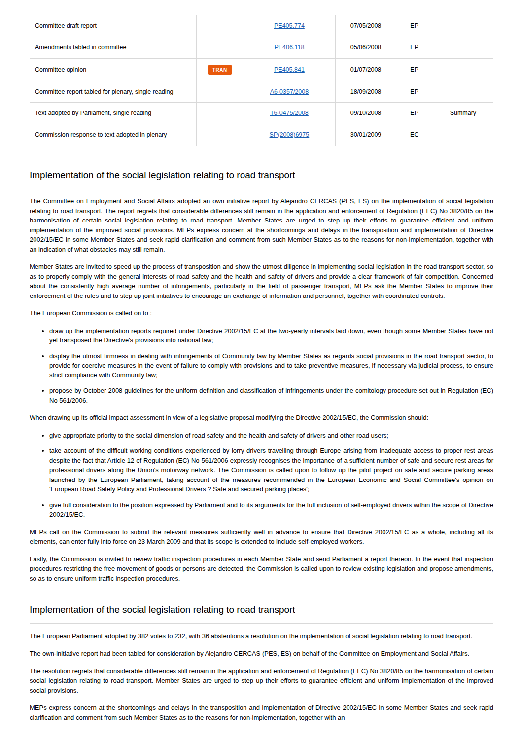| Committee draft report | | PE405.774 | 07/05/2008 | EP | |
| Amendments tabled in committee | | PE406.118 | 05/06/2008 | EP | |
| Committee opinion | TRAN | PE405.841 | 01/07/2008 | EP | |
| Committee report tabled for plenary, single reading | | A6-0357/2008 | 18/09/2008 | EP | |
| Text adopted by Parliament, single reading | | T6-0475/2008 | 09/10/2008 | EP | Summary |
| Commission response to text adopted in plenary | | SP(2008)6975 | 30/01/2009 | EC | |
Implementation of the social legislation relating to road transport
The Committee on Employment and Social Affairs adopted an own initiative report by Alejandro CERCAS (PES, ES) on the implementation of social legislation relating to road transport. The report regrets that considerable differences still remain in the application and enforcement of Regulation (EEC) No 3820/85 on the harmonisation of certain social legislation relating to road transport. Member States are urged to step up their efforts to guarantee efficient and uniform implementation of the improved social provisions. MEPs express concern at the shortcomings and delays in the transposition and implementation of Directive 2002/15/EC in some Member States and seek rapid clarification and comment from such Member States as to the reasons for non-implementation, together with an indication of what obstacles may still remain.
Member States are invited to speed up the process of transposition and show the utmost diligence in implementing social legislation in the road transport sector, so as to properly comply with the general interests of road safety and the health and safety of drivers and provide a clear framework of fair competition. Concerned about the consistently high average number of infringements, particularly in the field of passenger transport, MEPs ask the Member States to improve their enforcement of the rules and to step up joint initiatives to encourage an exchange of information and personnel, together with coordinated controls.
The European Commission is called on to :
draw up the implementation reports required under Directive 2002/15/EC at the two-yearly intervals laid down, even though some Member States have not yet transposed the Directive's provisions into national law;
display the utmost firmness in dealing with infringements of Community law by Member States as regards social provisions in the road transport sector, to provide for coercive measures in the event of failure to comply with provisions and to take preventive measures, if necessary via judicial process, to ensure strict compliance with Community law;
propose by October 2008 guidelines for the uniform definition and classification of infringements under the comitology procedure set out in Regulation (EC) No 561/2006.
When drawing up its official impact assessment in view of a legislative proposal modifying the Directive 2002/15/EC, the Commission should:
give appropriate priority to the social dimension of road safety and the health and safety of drivers and other road users;
take account of the difficult working conditions experienced by lorry drivers travelling through Europe arising from inadequate access to proper rest areas despite the fact that Article 12 of Regulation (EC) No 561/2006 expressly recognises the importance of a sufficient number of safe and secure rest areas for professional drivers along the Union's motorway network. The Commission is called upon to follow up the pilot project on safe and secure parking areas launched by the European Parliament, taking account of the measures recommended in the European Economic and Social Committee's opinion on 'European Road Safety Policy and Professional Drivers ? Safe and secured parking places';
give full consideration to the position expressed by Parliament and to its arguments for the full inclusion of self-employed drivers within the scope of Directive 2002/15/EC.
MEPs call on the Commission to submit the relevant measures sufficiently well in advance to ensure that Directive 2002/15/EC as a whole, including all its elements, can enter fully into force on 23 March 2009 and that its scope is extended to include self-employed workers.
Lastly, the Commission is invited to review traffic inspection procedures in each Member State and send Parliament a report thereon. In the event that inspection procedures restricting the free movement of goods or persons are detected, the Commission is called upon to review existing legislation and propose amendments, so as to ensure uniform traffic inspection procedures.
Implementation of the social legislation relating to road transport
The European Parliament adopted by 382 votes to 232, with 36 abstentions a resolution on the implementation of social legislation relating to road transport.
The own-initiative report had been tabled for consideration by Alejandro CERCAS (PES, ES) on behalf of the Committee on Employment and Social Affairs.
The resolution regrets that considerable differences still remain in the application and enforcement of Regulation (EEC) No 3820/85 on the harmonisation of certain social legislation relating to road transport. Member States are urged to step up their efforts to guarantee efficient and uniform implementation of the improved social provisions.
MEPs express concern at the shortcomings and delays in the transposition and implementation of Directive 2002/15/EC in some Member States and seek rapid clarification and comment from such Member States as to the reasons for non-implementation, together with an